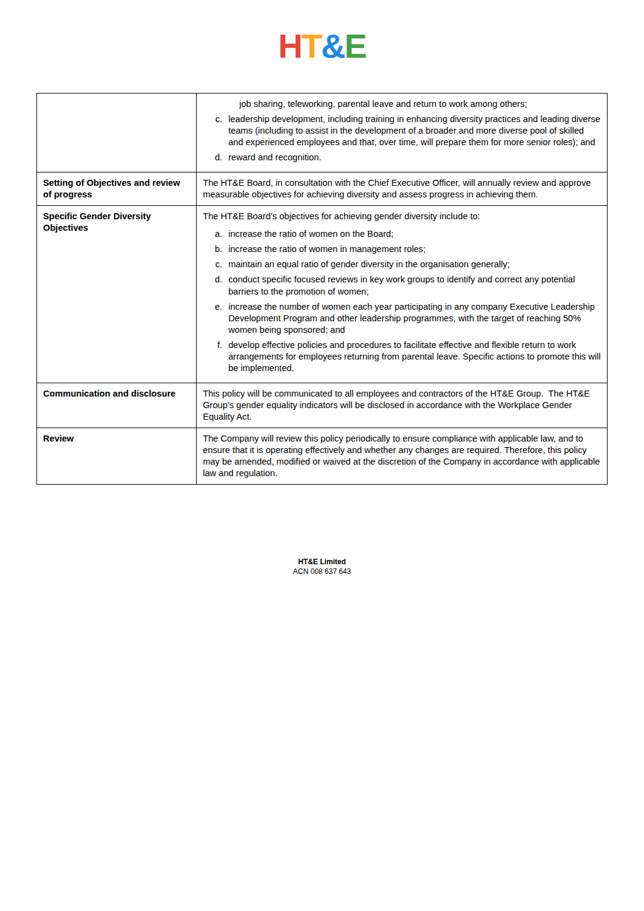HT&E
| | job sharing, teleworking, parental leave and return to work among others; leadership development, including training in enhancing diversity practices and leading diverse teams (including to assist in the development of a broader and more diverse pool of skilled and experienced employees and that, over time, will prepare them for more senior roles); and reward and recognition. |
| Setting of Objectives and review of progress | The HT&E Board, in consultation with the Chief Executive Officer, will annually review and approve measurable objectives for achieving diversity and assess progress in achieving them. |
| Specific Gender Diversity Objectives | The HT&E Board’s objectives for achieving gender diversity include to: increase the ratio of women on the Board; increase the ratio of women in management roles; maintain an equal ratio of gender diversity in the organisation generally; conduct specific focused reviews in key work groups to identify and correct any potential barriers to the promotion of women; increase the number of women each year participating in any company Executive Leadership Development Program and other leadership programmes, with the target of reaching 50% women being sponsored; and develop effective policies and procedures to facilitate effective and flexible return to work arrangements for employees returning from parental leave. Specific actions to promote this will be implemented. |
| Communication and disclosure | This policy will be communicated to all employees and contractors of the HT&E Group. The HT&E Group’s gender equality indicators will be disclosed in accordance with the Workplace Gender Equality Act. |
| Review | The Company will review this policy periodically to ensure compliance with applicable law, and to ensure that it is operating effectively and whether any changes are required. Therefore, this policy may be amended, modified or waived at the discretion of the Company in accordance with applicable law and regulation. |
HT&E Limited
ACN 008 637 643